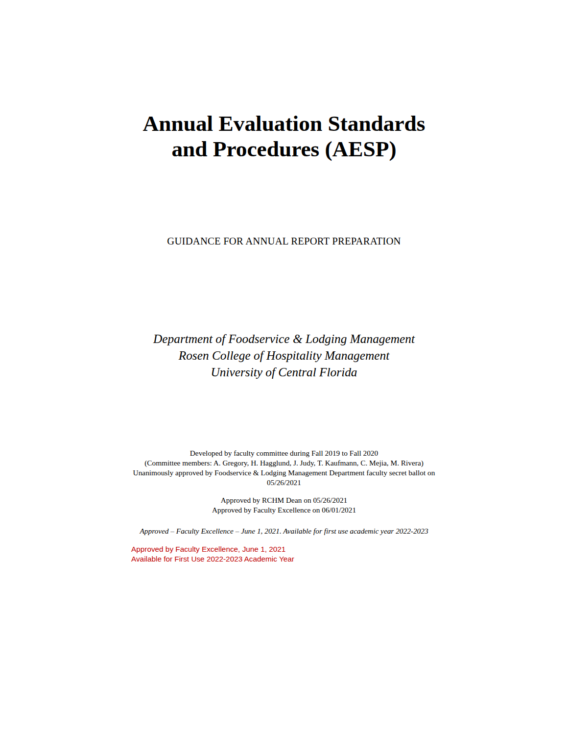Annual Evaluation Standards
and Procedures (AESP)
GUIDANCE FOR ANNUAL REPORT PREPARATION
Department of Foodservice & Lodging Management
Rosen College of Hospitality Management
University of Central Florida
Developed by faculty committee during Fall 2019 to Fall 2020
(Committee members: A. Gregory, H. Hagglund, J. Judy, T. Kaufmann, C. Mejia, M. Rivera)
Unanimously approved by Foodservice & Lodging Management Department faculty secret ballot on
05/26/2021
Approved by RCHM Dean on 05/26/2021
Approved by Faculty Excellence on 06/01/2021
Approved – Faculty Excellence – June 1, 2021. Available for first use academic year 2022-2023
Approved by Faculty Excellence, June 1, 2021
Available for First Use 2022-2023 Academic Year